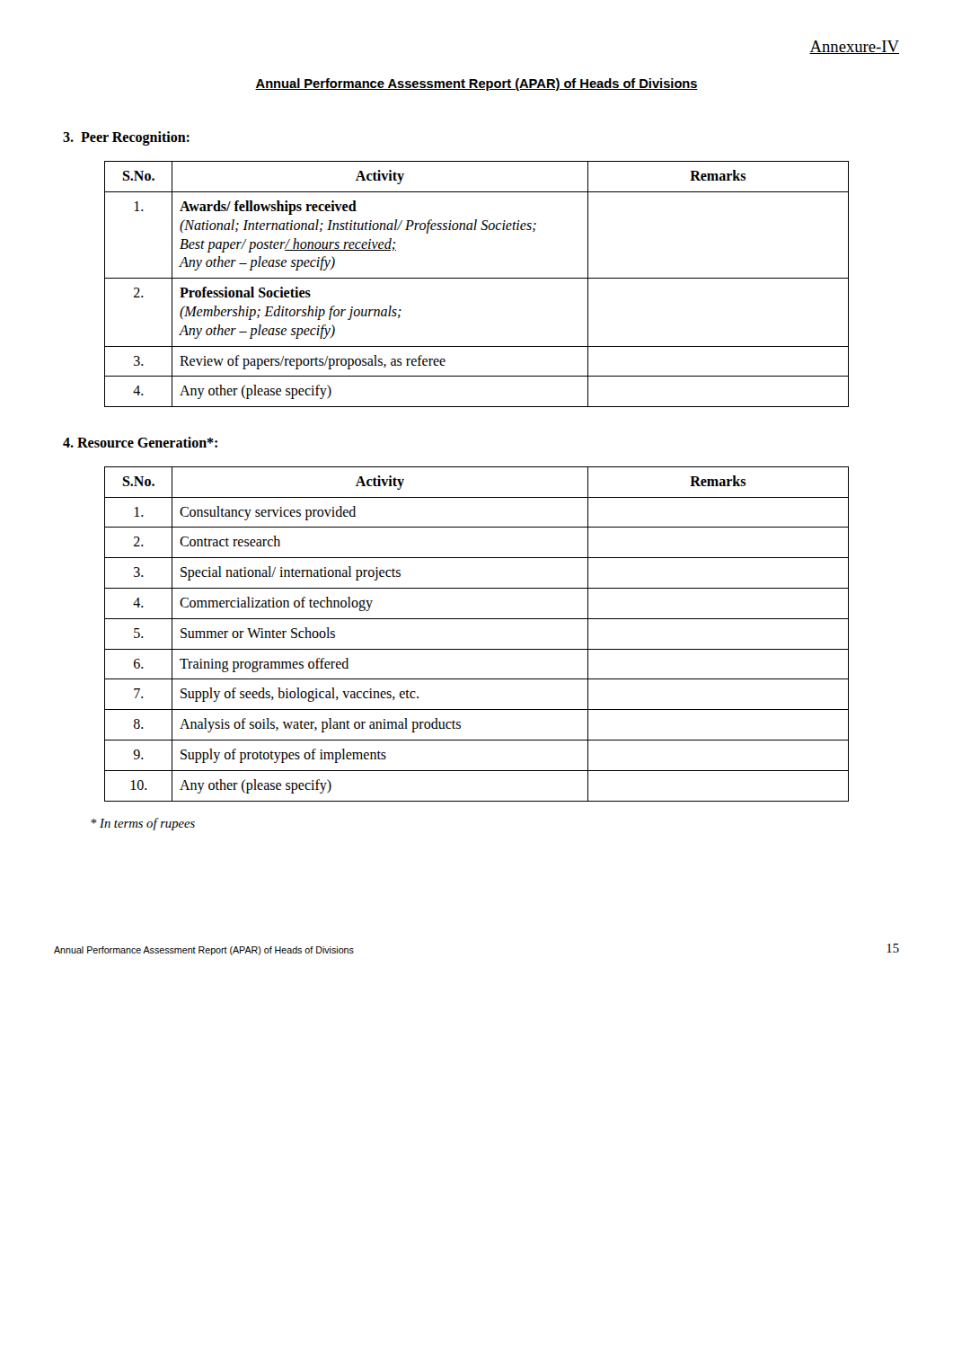Annexure-IV
Annual Performance Assessment Report (APAR) of Heads of Divisions
3. Peer Recognition:
| S.No. | Activity | Remarks |
| --- | --- | --- |
| 1. | Awards/ fellowships received (National; International; Institutional/ Professional Societies; Best paper/ poster / honours received; Any other – please specify) | |
| 2. | Professional Societies (Membership; Editorship for journals; Any other – please specify) | |
| 3. | Review of papers/reports/proposals, as referee | |
| 4. | Any other (please specify) | |
4. Resource Generation*:
| S.No. | Activity | Remarks |
| --- | --- | --- |
| 1. | Consultancy services provided | |
| 2. | Contract research | |
| 3. | Special national/ international projects | |
| 4. | Commercialization of technology | |
| 5. | Summer or Winter Schools | |
| 6. | Training programmes offered | |
| 7. | Supply of seeds, biological, vaccines, etc. | |
| 8. | Analysis of soils, water, plant or animal products | |
| 9. | Supply of prototypes of implements | |
| 10. | Any other (please specify) | |
* In terms of rupees
Annual Performance Assessment Report (APAR) of Heads of Divisions 15